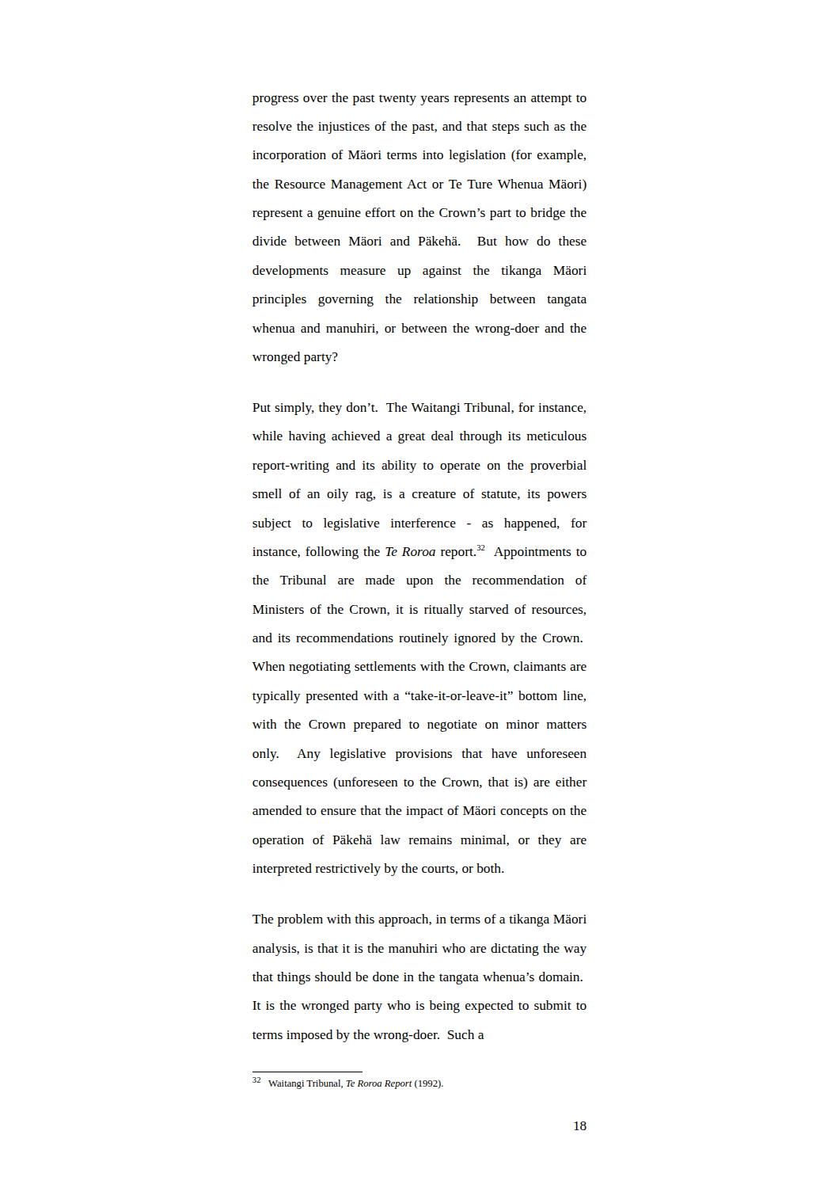progress over the past twenty years represents an attempt to resolve the injustices of the past, and that steps such as the incorporation of Mäori terms into legislation (for example, the Resource Management Act or Te Ture Whenua Mäori) represent a genuine effort on the Crown’s part to bridge the divide between Mäori and Päkehä. But how do these developments measure up against the tikanga Mäori principles governing the relationship between tangata whenua and manuhiri, or between the wrong-doer and the wronged party?
Put simply, they don’t. The Waitangi Tribunal, for instance, while having achieved a great deal through its meticulous report-writing and its ability to operate on the proverbial smell of an oily rag, is a creature of statute, its powers subject to legislative interference - as happened, for instance, following the Te Roroa report.32 Appointments to the Tribunal are made upon the recommendation of Ministers of the Crown, it is ritually starved of resources, and its recommendations routinely ignored by the Crown. When negotiating settlements with the Crown, claimants are typically presented with a “take-it-or-leave-it” bottom line, with the Crown prepared to negotiate on minor matters only. Any legislative provisions that have unforeseen consequences (unforeseen to the Crown, that is) are either amended to ensure that the impact of Mäori concepts on the operation of Päkehä law remains minimal, or they are interpreted restrictively by the courts, or both.
The problem with this approach, in terms of a tikanga Mäori analysis, is that it is the manuhiri who are dictating the way that things should be done in the tangata whenua’s domain. It is the wronged party who is being expected to submit to terms imposed by the wrong-doer. Such a
32 Waitangi Tribunal, Te Roroa Report (1992).
18